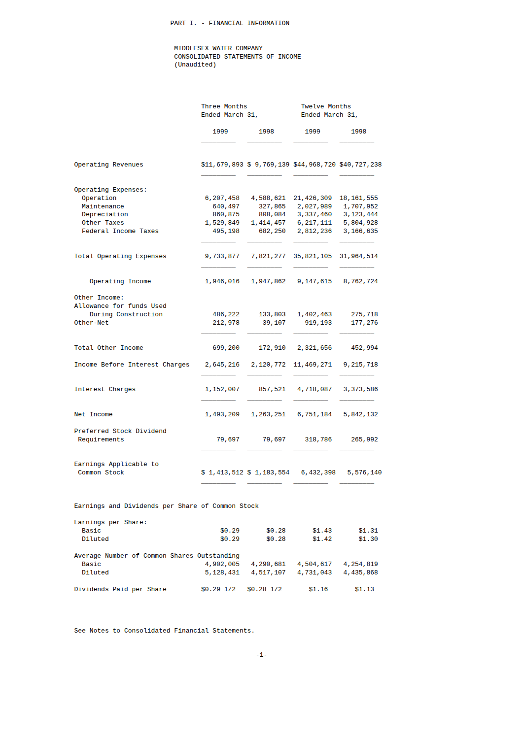PART I. - FINANCIAL INFORMATION


                          MIDDLESEX WATER COMPANY
                          CONSOLIDATED STATEMENTS OF INCOME
                          (Unaudited)




                                 Three Months              Twelve Months
                                 Ended March 31,           Ended March 31,

                                    1999        1998        1999        1998
                                 _________   _________   _________   _________


Operating Revenues               $11,679,893 $ 9,769,139 $44,968,720 $40,727,238
                                 _________   _________   _________   _________

Operating Expenses:
  Operation                       6,207,458   4,588,621  21,426,309  18,161,555
  Maintenance                       640,497     327,865   2,027,989   1,707,952
  Depreciation                      860,875     808,084   3,337,460   3,123,444
  Other Taxes                     1,529,849   1,414,457   6,217,111   5,804,928
  Federal Income Taxes              495,198     682,250   2,812,236   3,166,635
                                 _________   _________   _________   _________

Total Operating Expenses          9,733,877   7,821,277  35,821,105  31,964,514
                                 _________   _________   _________   _________

    Operating Income              1,946,016   1,947,862   9,147,615   8,762,724

Other Income:
Allowance for funds Used
    During Construction             486,222     133,803   1,402,463     275,718
Other-Net                           212,978      39,107     919,193     177,276
                                 _________   _________   _________   _________

Total Other Income                  699,200     172,910   2,321,656     452,994

Income Before Interest Charges    2,645,216   2,120,772  11,469,271   9,215,718
                                 _________   _________   _________   _________

Interest Charges                  1,152,007     857,521   4,718,087   3,373,586
                                 _________   _________   _________   _________

Net Income                        1,493,209   1,263,251   6,751,184   5,842,132

Preferred Stock Dividend
 Requirements                        79,697      79,697     318,786     265,992
                                 _________   _________   _________   _________

Earnings Applicable to
 Common Stock                    $ 1,413,512 $ 1,183,554   6,432,398   5,576,140
                                 _________   _________   _________   _________


Earnings and Dividends per Share of Common Stock

Earnings per Share:
  Basic                               $0.29       $0.28       $1.43       $1.31
  Diluted                             $0.29       $0.28       $1.42       $1.30

Average Number of Common Shares Outstanding
  Basic                           4,902,005   4,290,681   4,504,617   4,254,819
  Diluted                         5,128,431   4,517,107   4,731,043   4,435,868

Dividends Paid per Share         $0.29 1/2   $0.28 1/2       $1.16       $1.13




See Notes to Consolidated Financial Statements.
-1-